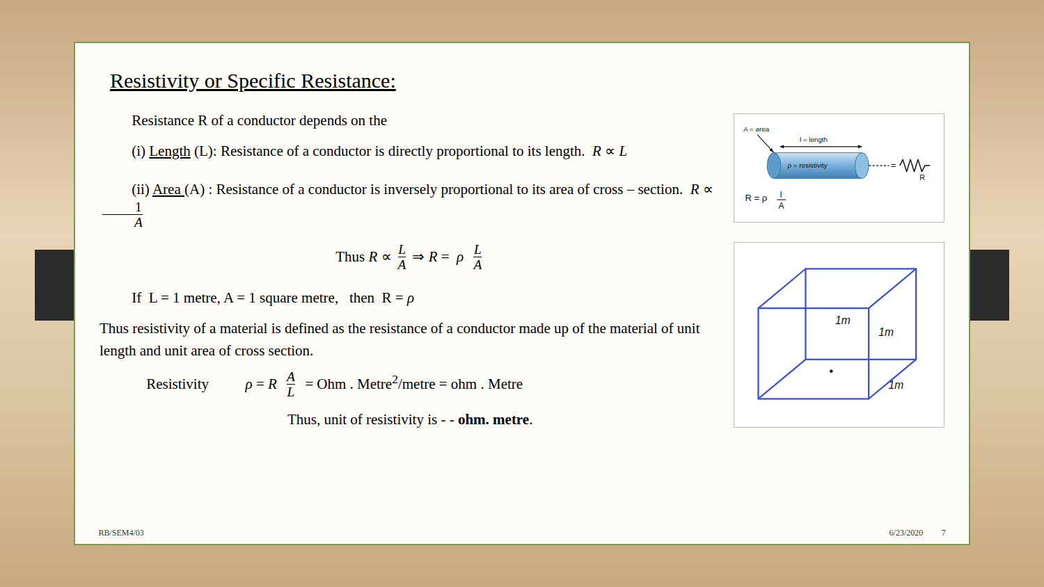Resistivity or Specific Resistance:
Resistance R of a conductor depends on the
(i) Length (L): Resistance of a conductor is directly proportional to its length. R ∝ L
(ii) Area (A) : Resistance of a conductor is inversely proportional to its area of cross – section. R ∝ 1 A
Thus R ∝ LA ⇒ R = ρ LA
If L = 1 metre, A = 1 square metre, then R = ρ
Thus resistivity of a material is defined as the resistance of a conductor made up of the material of unit length and unit area of cross section.
Resistivity ρ = R AL = Ohm . Metre2/metre = ohm . Metre
Thus, unit of resistivity is - - ohm. metre.
A = area l = length ρ = resistivity = R R = ρ l A
1m 1m 1m
RB/SEM4/03 6/23/20207